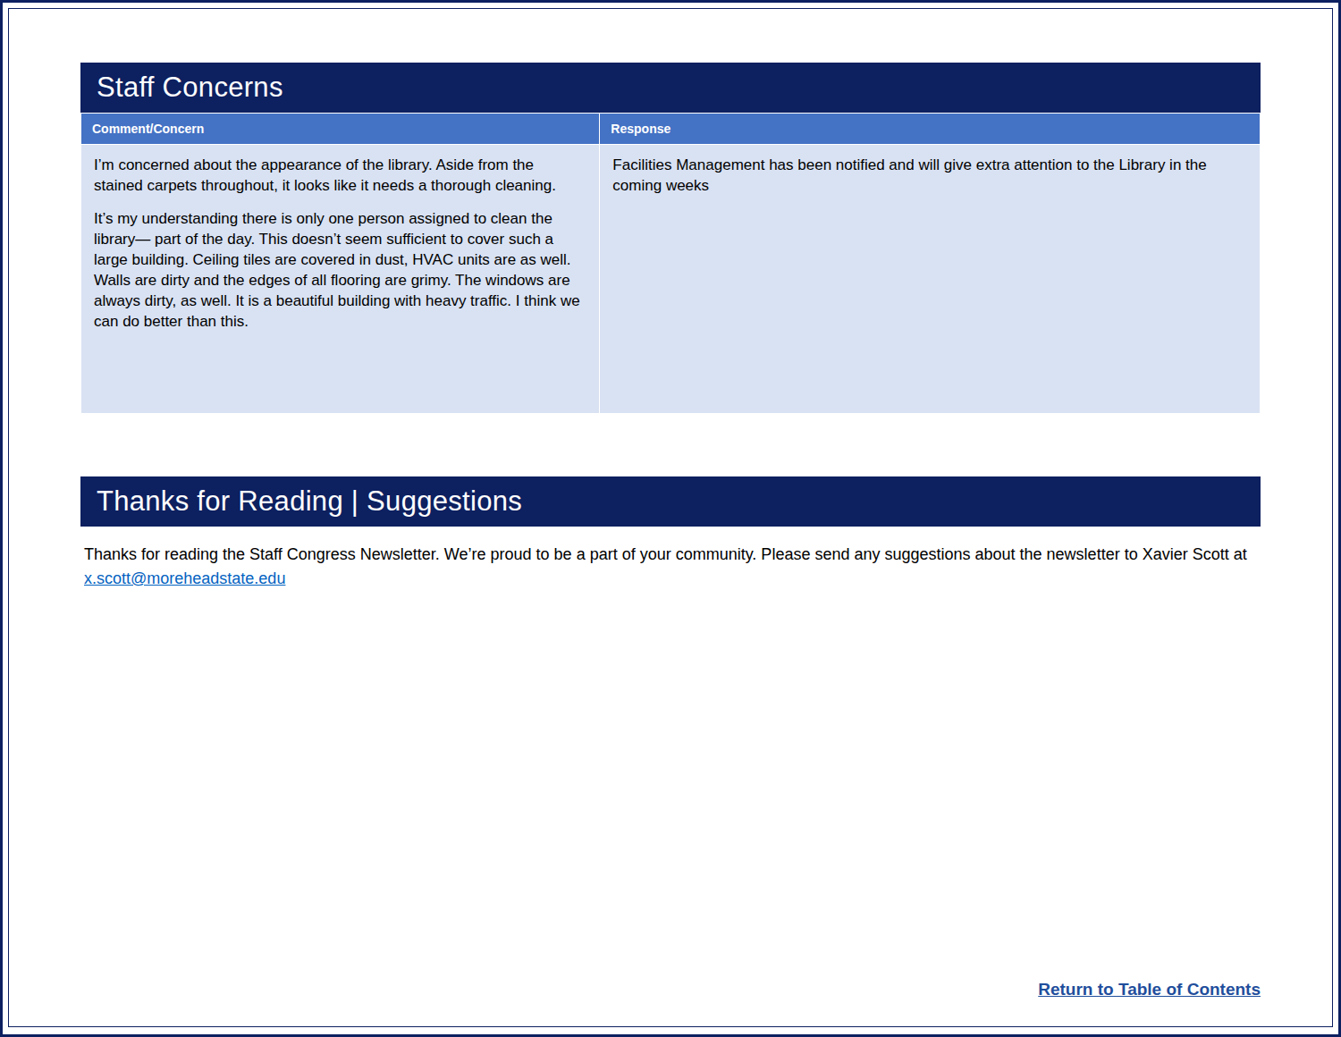Staff Concerns
| Comment/Concern | Response |
| --- | --- |
| I’m concerned about the appearance of the library. Aside from the stained carpets throughout, it looks like it needs a thorough cleaning. It’s my understanding there is only one person assigned to clean the library— part of the day. This doesn’t seem sufficient to cover such a large building. Ceiling tiles are covered in dust, HVAC units are as well. Walls are dirty and the edges of all flooring are grimy. The windows are always dirty, as well. It is a beautiful building with heavy traffic. I think we can do better than this. | Facilities Management has been notified and will give extra attention to the Library in the coming weeks |
Thanks for Reading | Suggestions
Thanks for reading the Staff Congress Newsletter. We’re proud to be a part of your community. Please send any suggestions about the newsletter to Xavier Scott at x.scott@moreheadstate.edu
Return to Table of Contents